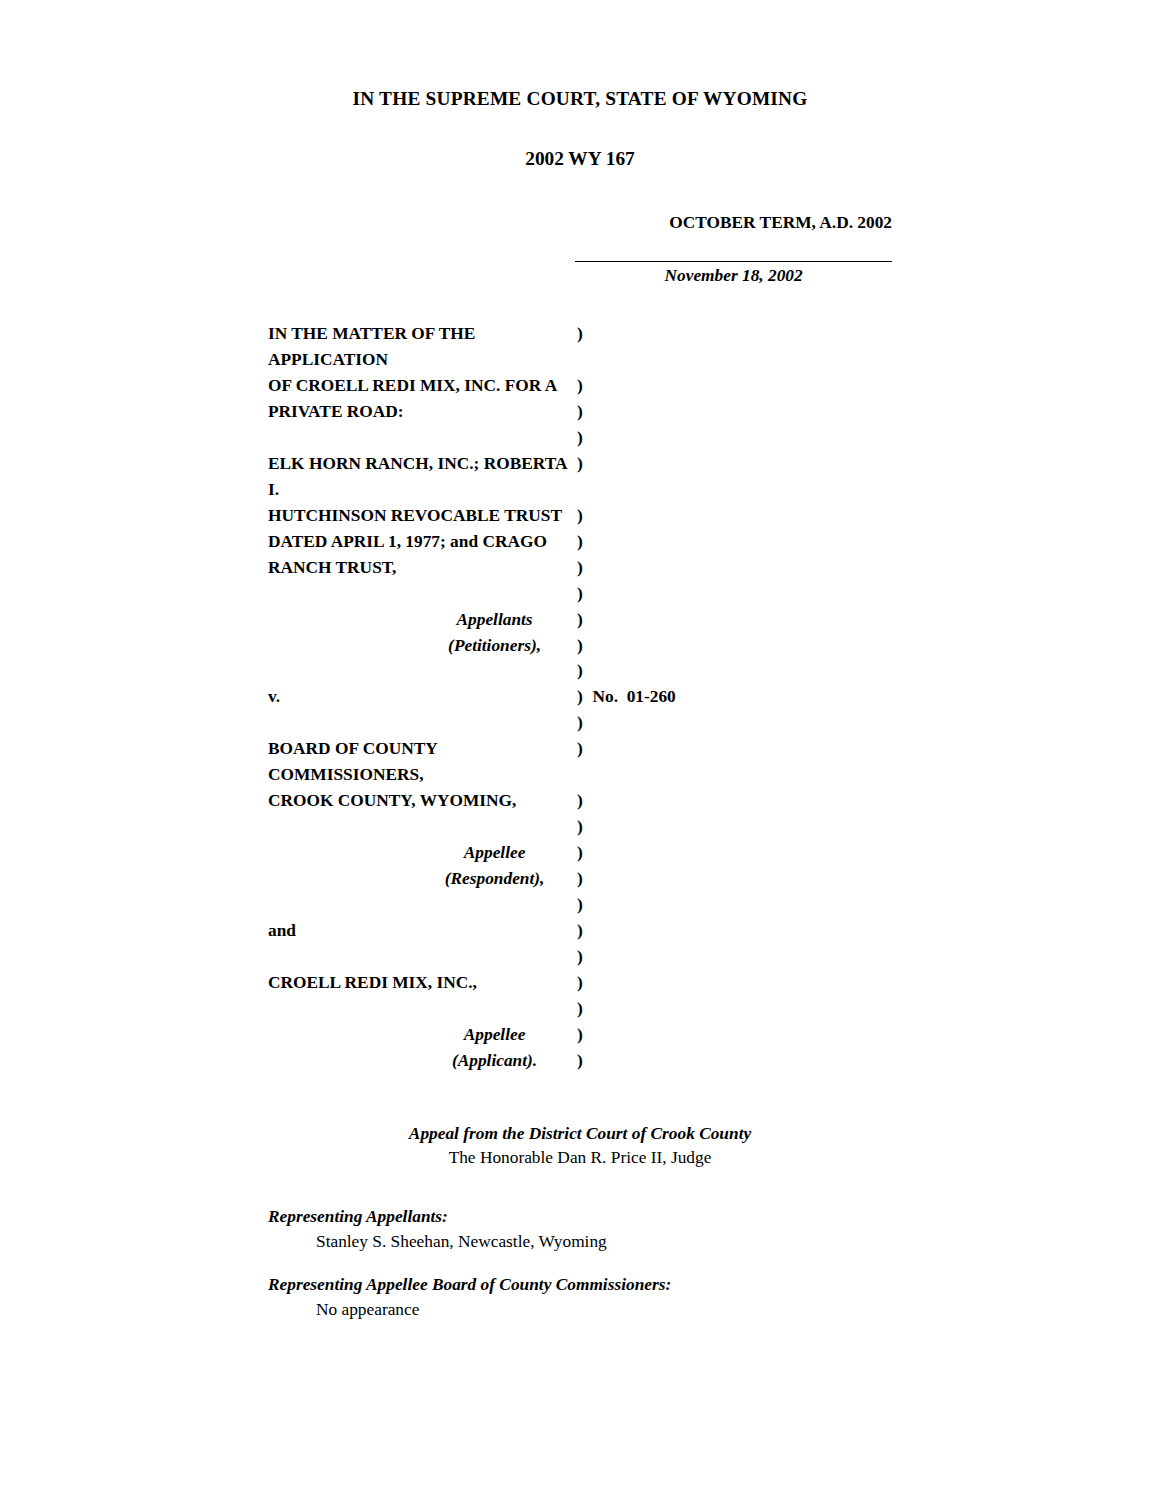IN THE SUPREME COURT, STATE OF WYOMING
2002 WY 167
OCTOBER TERM, A.D. 2002
November 18, 2002
| IN THE MATTER OF THE APPLICATION | ) | |
| OF CROELL REDI MIX, INC. FOR A | ) | |
| PRIVATE ROAD: | ) | |
| | ) | |
| ELK HORN RANCH, INC.; ROBERTA I. | ) | |
| HUTCHINSON REVOCABLE TRUST | ) | |
| DATED APRIL 1, 1977; and CRAGO | ) | |
| RANCH TRUST, | ) | |
| | ) | |
| Appellants | ) | |
| (Petitioners), | ) | |
| | ) | |
| v. | ) | No. 01-260 |
| | ) | |
| BOARD OF COUNTY COMMISSIONERS, | ) | |
| CROOK COUNTY, WYOMING, | ) | |
| | ) | |
| Appellee | ) | |
| (Respondent), | ) | |
| | ) | |
| and | ) | |
| | ) | |
| CROELL REDI MIX, INC., | ) | |
| | ) | |
| Appellee | ) | |
| (Applicant). | ) | |
Appeal from the District Court of Crook County
The Honorable Dan R. Price II, Judge
Representing Appellants: Stanley S. Sheehan, Newcastle, Wyoming
Representing Appellee Board of County Commissioners: No appearance